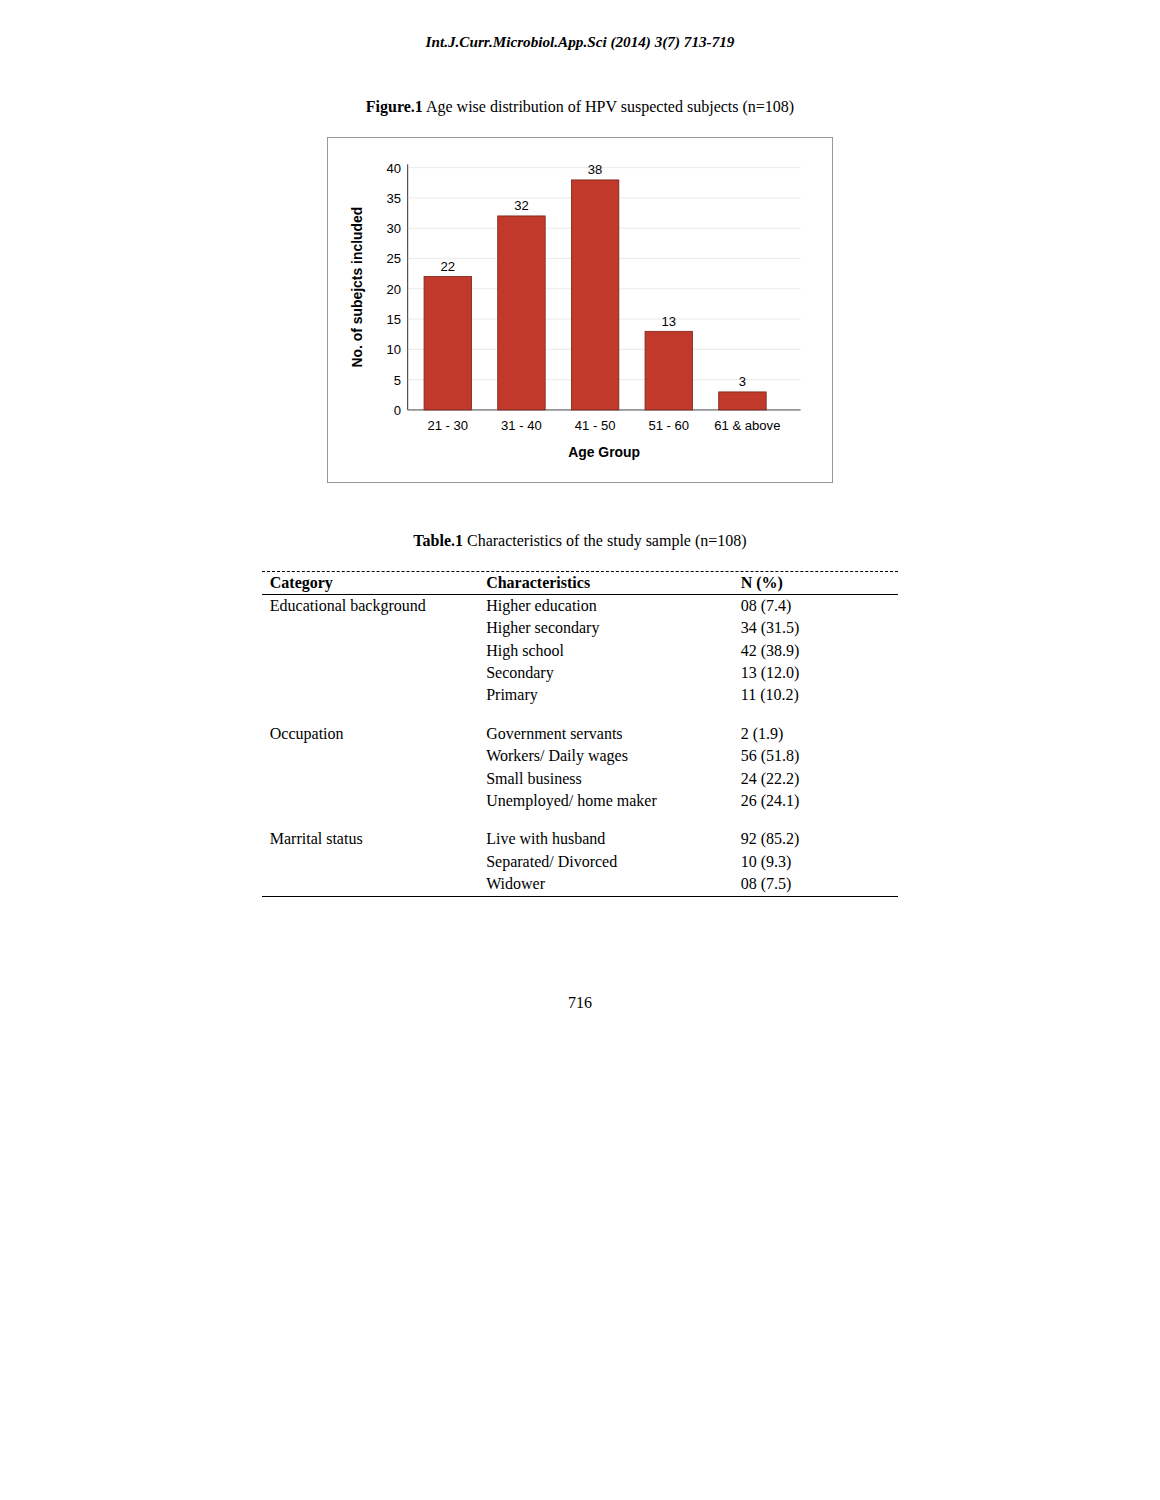Int.J.Curr.Microbiol.App.Sci (2014) 3(7) 713-719
Figure.1 Age wise distribution of HPV suspected subjects (n=108)
0 5 10 15 20 25 30 35 40 No. of subejcts included 22 32 38 13 3 21 - 30 31 - 40 41 - 50 51 - 60 61 & above Age Group
Table.1 Characteristics of the study sample (n=108)
| Category | Characteristics | N (%) |
| --- | --- | --- |
| Educational background | Higher education | 08 (7.4) |
| | Higher secondary | 34 (31.5) |
| | High school | 42 (38.9) |
| | Secondary | 13 (12.0) |
| | Primary | 11 (10.2) |
| Occupation | Government servants | 2 (1.9) |
| | Workers/ Daily wages | 56 (51.8) |
| | Small business | 24 (22.2) |
| | Unemployed/ home maker | 26 (24.1) |
| Marrital status | Live with husband | 92 (85.2) |
| | Separated/ Divorced | 10 (9.3) |
| | Widower | 08 (7.5) |
716